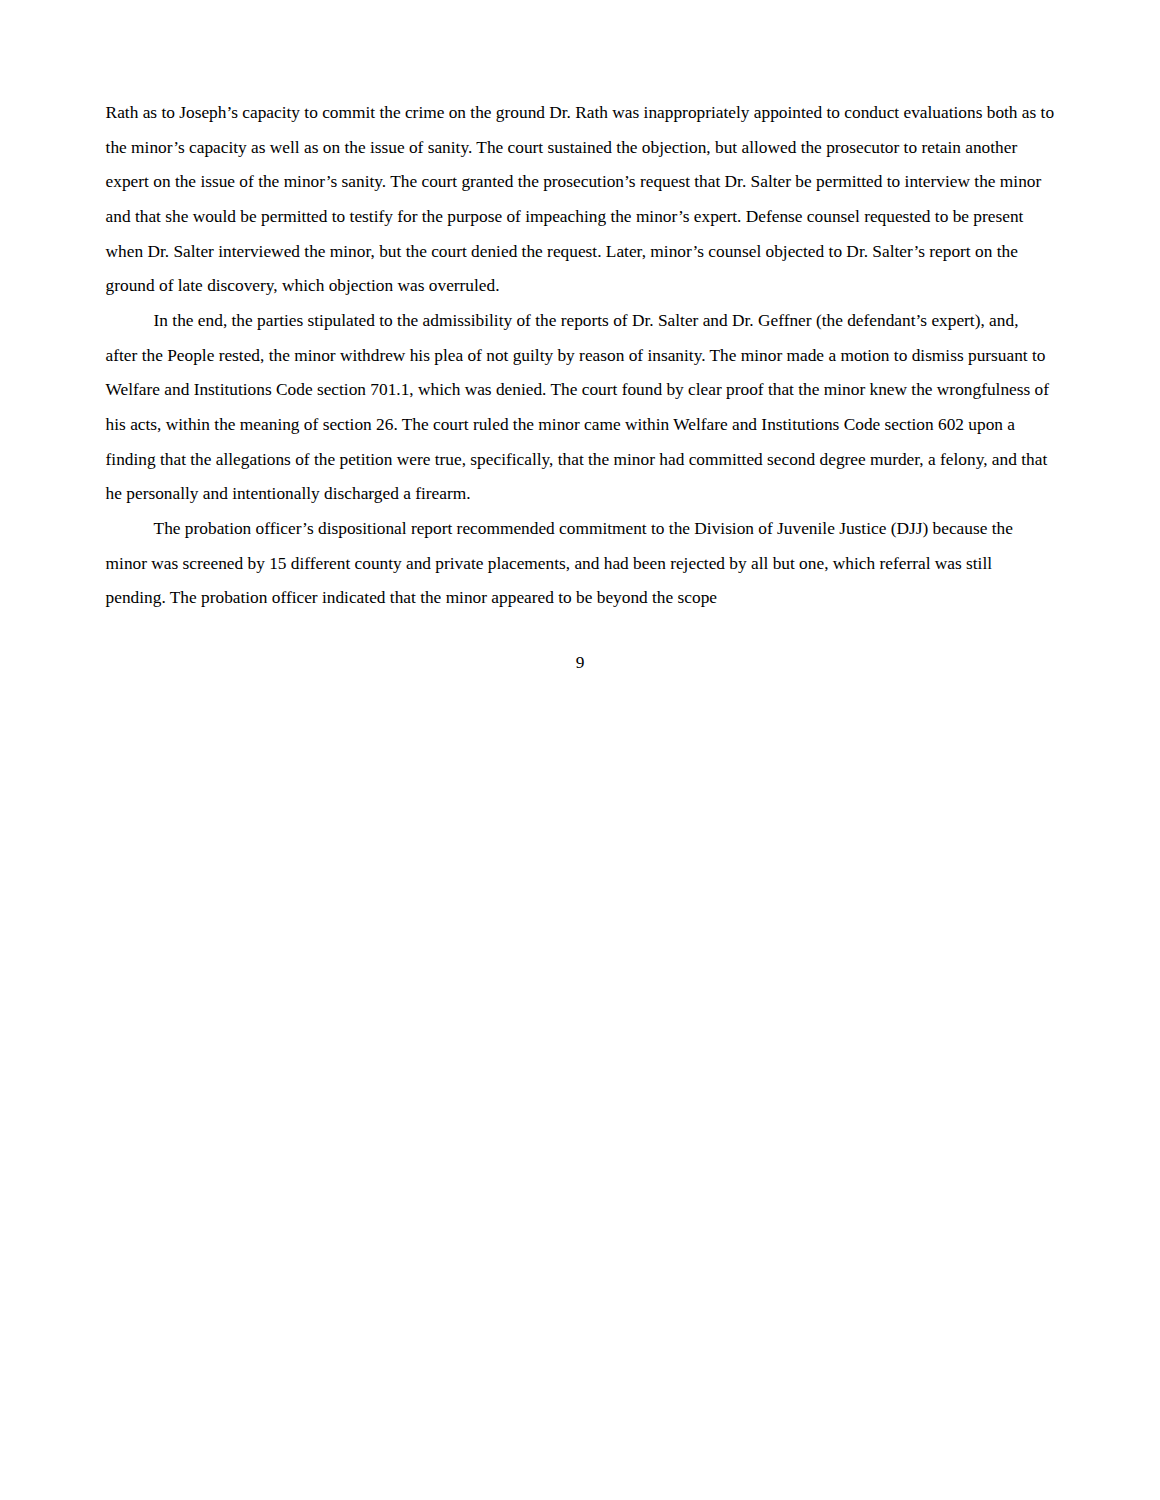Rath as to Joseph’s capacity to commit the crime on the ground Dr. Rath was inappropriately appointed to conduct evaluations both as to the minor’s capacity as well as on the issue of sanity. The court sustained the objection, but allowed the prosecutor to retain another expert on the issue of the minor’s sanity. The court granted the prosecution’s request that Dr. Salter be permitted to interview the minor and that she would be permitted to testify for the purpose of impeaching the minor’s expert. Defense counsel requested to be present when Dr. Salter interviewed the minor, but the court denied the request. Later, minor’s counsel objected to Dr. Salter’s report on the ground of late discovery, which objection was overruled.
In the end, the parties stipulated to the admissibility of the reports of Dr. Salter and Dr. Geffner (the defendant’s expert), and, after the People rested, the minor withdrew his plea of not guilty by reason of insanity. The minor made a motion to dismiss pursuant to Welfare and Institutions Code section 701.1, which was denied. The court found by clear proof that the minor knew the wrongfulness of his acts, within the meaning of section 26. The court ruled the minor came within Welfare and Institutions Code section 602 upon a finding that the allegations of the petition were true, specifically, that the minor had committed second degree murder, a felony, and that he personally and intentionally discharged a firearm.
The probation officer’s dispositional report recommended commitment to the Division of Juvenile Justice (DJJ) because the minor was screened by 15 different county and private placements, and had been rejected by all but one, which referral was still pending. The probation officer indicated that the minor appeared to be beyond the scope
9